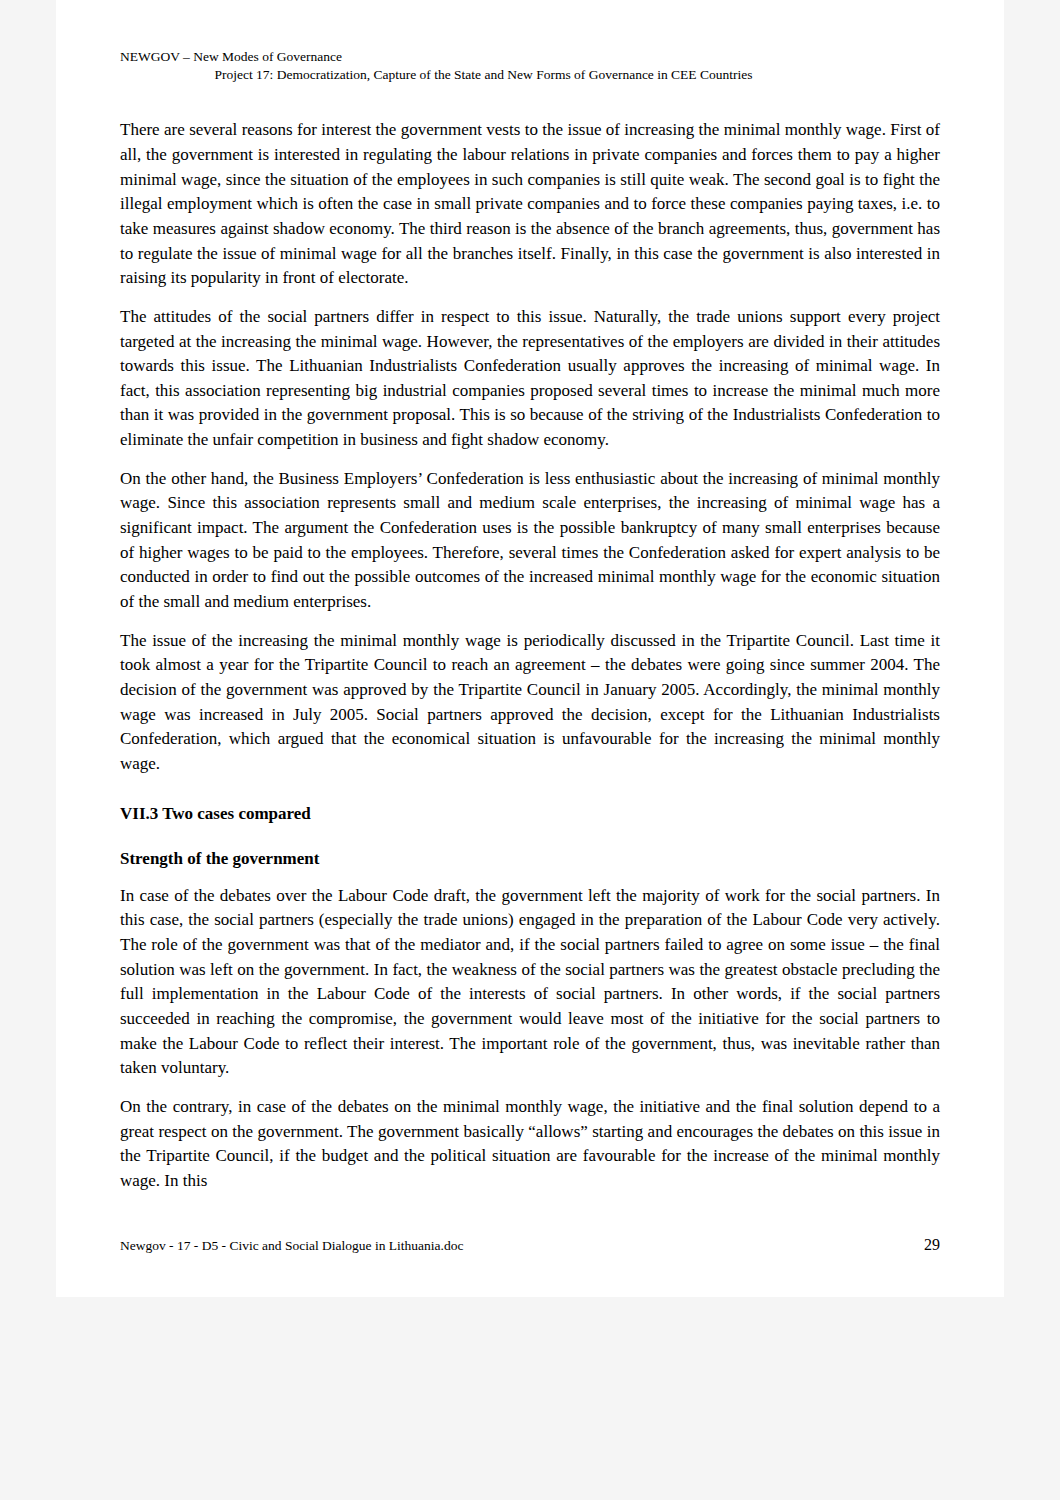NEWGOV – New Modes of Governance
Project 17: Democratization, Capture of the State and New Forms of Governance in CEE Countries
There are several reasons for interest the government vests to the issue of increasing the minimal monthly wage. First of all, the government is interested in regulating the labour relations in private companies and forces them to pay a higher minimal wage, since the situation of the employees in such companies is still quite weak. The second goal is to fight the illegal employment which is often the case in small private companies and to force these companies paying taxes, i.e. to take measures against shadow economy. The third reason is the absence of the branch agreements, thus, government has to regulate the issue of minimal wage for all the branches itself. Finally, in this case the government is also interested in raising its popularity in front of electorate.
The attitudes of the social partners differ in respect to this issue. Naturally, the trade unions support every project targeted at the increasing the minimal wage. However, the representatives of the employers are divided in their attitudes towards this issue. The Lithuanian Industrialists Confederation usually approves the increasing of minimal wage. In fact, this association representing big industrial companies proposed several times to increase the minimal much more than it was provided in the government proposal. This is so because of the striving of the Industrialists Confederation to eliminate the unfair competition in business and fight shadow economy.
On the other hand, the Business Employers’ Confederation is less enthusiastic about the increasing of minimal monthly wage. Since this association represents small and medium scale enterprises, the increasing of minimal wage has a significant impact. The argument the Confederation uses is the possible bankruptcy of many small enterprises because of higher wages to be paid to the employees. Therefore, several times the Confederation asked for expert analysis to be conducted in order to find out the possible outcomes of the increased minimal monthly wage for the economic situation of the small and medium enterprises.
The issue of the increasing the minimal monthly wage is periodically discussed in the Tripartite Council. Last time it took almost a year for the Tripartite Council to reach an agreement – the debates were going since summer 2004. The decision of the government was approved by the Tripartite Council in January 2005. Accordingly, the minimal monthly wage was increased in July 2005. Social partners approved the decision, except for the Lithuanian Industrialists Confederation, which argued that the economical situation is unfavourable for the increasing the minimal monthly wage.
VII.3 Two cases compared
Strength of the government
In case of the debates over the Labour Code draft, the government left the majority of work for the social partners. In this case, the social partners (especially the trade unions) engaged in the preparation of the Labour Code very actively. The role of the government was that of the mediator and, if the social partners failed to agree on some issue – the final solution was left on the government. In fact, the weakness of the social partners was the greatest obstacle precluding the full implementation in the Labour Code of the interests of social partners. In other words, if the social partners succeeded in reaching the compromise, the government would leave most of the initiative for the social partners to make the Labour Code to reflect their interest. The important role of the government, thus, was inevitable rather than taken voluntary.
On the contrary, in case of the debates on the minimal monthly wage, the initiative and the final solution depend to a great respect on the government. The government basically “allows” starting and encourages the debates on this issue in the Tripartite Council, if the budget and the political situation are favourable for the increase of the minimal monthly wage. In this
Newgov - 17 - D5 - Civic and Social Dialogue in Lithuania.doc 29